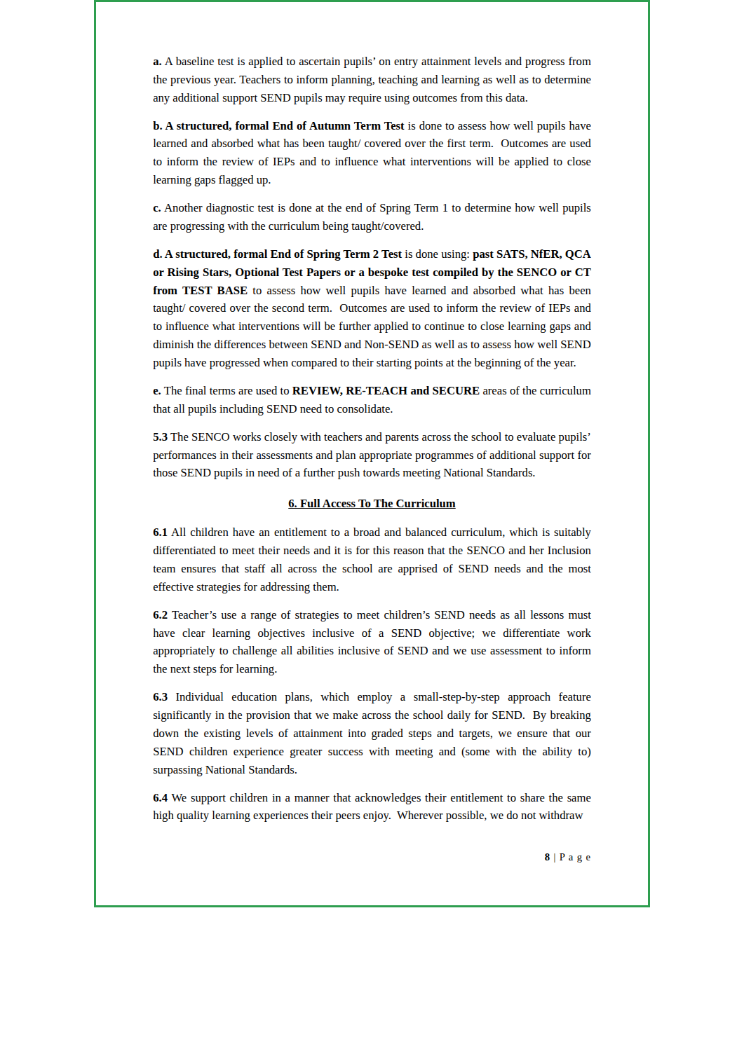a. A baseline test is applied to ascertain pupils’ on entry attainment levels and progress from the previous year. Teachers to inform planning, teaching and learning as well as to determine any additional support SEND pupils may require using outcomes from this data.
b. A structured, formal End of Autumn Term Test is done to assess how well pupils have learned and absorbed what has been taught/ covered over the first term. Outcomes are used to inform the review of IEPs and to influence what interventions will be applied to close learning gaps flagged up.
c. Another diagnostic test is done at the end of Spring Term 1 to determine how well pupils are progressing with the curriculum being taught/covered.
d. A structured, formal End of Spring Term 2 Test is done using: past SATS, NfER, QCA or Rising Stars, Optional Test Papers or a bespoke test compiled by the SENCO or CT from TEST BASE to assess how well pupils have learned and absorbed what has been taught/ covered over the second term. Outcomes are used to inform the review of IEPs and to influence what interventions will be further applied to continue to close learning gaps and diminish the differences between SEND and Non-SEND as well as to assess how well SEND pupils have progressed when compared to their starting points at the beginning of the year.
e. The final terms are used to REVIEW, RE-TEACH and SECURE areas of the curriculum that all pupils including SEND need to consolidate.
5.3 The SENCO works closely with teachers and parents across the school to evaluate pupils’ performances in their assessments and plan appropriate programmes of additional support for those SEND pupils in need of a further push towards meeting National Standards.
6. Full Access To The Curriculum
6.1 All children have an entitlement to a broad and balanced curriculum, which is suitably differentiated to meet their needs and it is for this reason that the SENCO and her Inclusion team ensures that staff all across the school are apprised of SEND needs and the most effective strategies for addressing them.
6.2 Teacher’s use a range of strategies to meet children’s SEND needs as all lessons must have clear learning objectives inclusive of a SEND objective; we differentiate work appropriately to challenge all abilities inclusive of SEND and we use assessment to inform the next steps for learning.
6.3 Individual education plans, which employ a small-step-by-step approach feature significantly in the provision that we make across the school daily for SEND. By breaking down the existing levels of attainment into graded steps and targets, we ensure that our SEND children experience greater success with meeting and (some with the ability to) surpassing National Standards.
6.4 We support children in a manner that acknowledges their entitlement to share the same high quality learning experiences their peers enjoy. Wherever possible, we do not withdraw
8 | P a g e